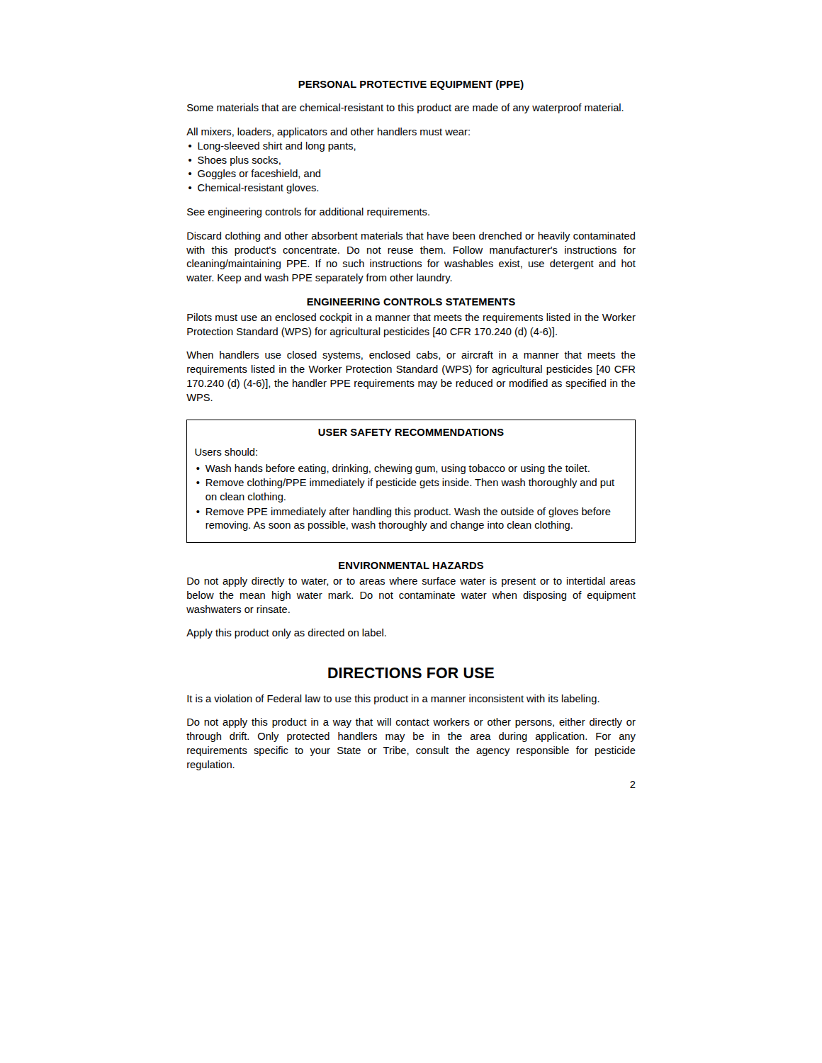PERSONAL PROTECTIVE EQUIPMENT (PPE)
Some materials that are chemical-resistant to this product are made of any waterproof material.
All mixers, loaders, applicators and other handlers must wear:
Long-sleeved shirt and long pants,
Shoes plus socks,
Goggles or faceshield, and
Chemical-resistant gloves.
See engineering controls for additional requirements.
Discard clothing and other absorbent materials that have been drenched or heavily contaminated with this product's concentrate. Do not reuse them. Follow manufacturer's instructions for cleaning/maintaining PPE. If no such instructions for washables exist, use detergent and hot water. Keep and wash PPE separately from other laundry.
ENGINEERING CONTROLS STATEMENTS
Pilots must use an enclosed cockpit in a manner that meets the requirements listed in the Worker Protection Standard (WPS) for agricultural pesticides [40 CFR 170.240 (d) (4-6)].
When handlers use closed systems, enclosed cabs, or aircraft in a manner that meets the requirements listed in the Worker Protection Standard (WPS) for agricultural pesticides [40 CFR 170.240 (d) (4-6)], the handler PPE requirements may be reduced or modified as specified in the WPS.
USER SAFETY RECOMMENDATIONS
Users should:
Wash hands before eating, drinking, chewing gum, using tobacco or using the toilet.
Remove clothing/PPE immediately if pesticide gets inside. Then wash thoroughly and put on clean clothing.
Remove PPE immediately after handling this product. Wash the outside of gloves before removing. As soon as possible, wash thoroughly and change into clean clothing.
ENVIRONMENTAL HAZARDS
Do not apply directly to water, or to areas where surface water is present or to intertidal areas below the mean high water mark. Do not contaminate water when disposing of equipment washwaters or rinsate.
Apply this product only as directed on label.
DIRECTIONS FOR USE
It is a violation of Federal law to use this product in a manner inconsistent with its labeling.
Do not apply this product in a way that will contact workers or other persons, either directly or through drift. Only protected handlers may be in the area during application. For any requirements specific to your State or Tribe, consult the agency responsible for pesticide regulation.
2